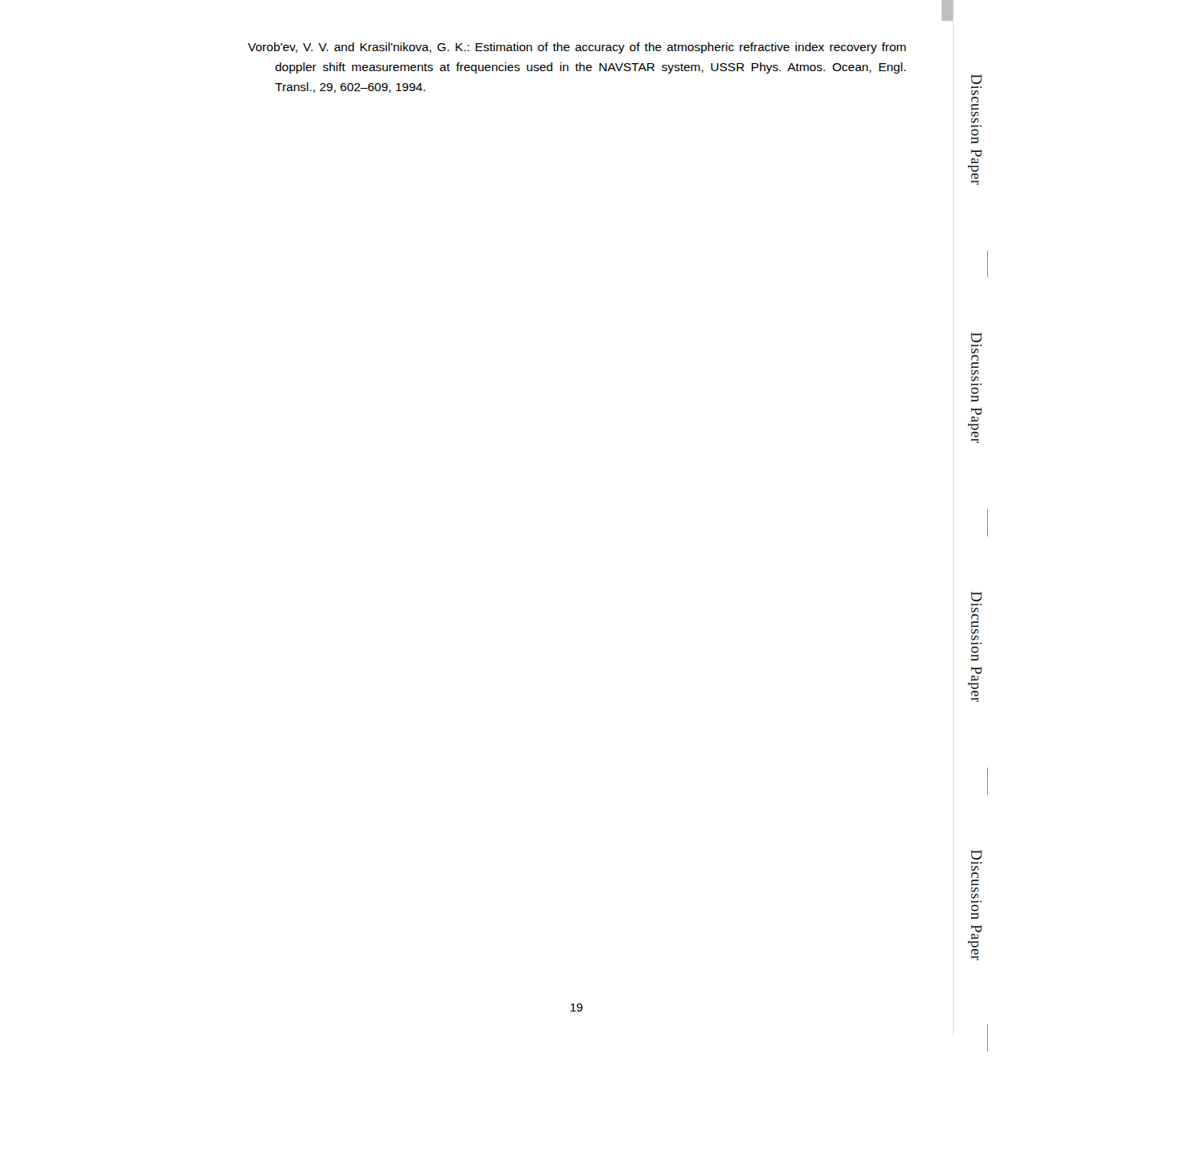Discussion Paper
Discussion Paper
Discussion Paper
Discussion Paper
Vorob'ev, V. V. and Krasil'nikova, G. K.: Estimation of the accuracy of the atmospheric refractive index recovery from doppler shift measurements at frequencies used in the NAVSTAR system, USSR Phys. Atmos. Ocean, Engl. Transl., 29, 602–609, 1994.
19